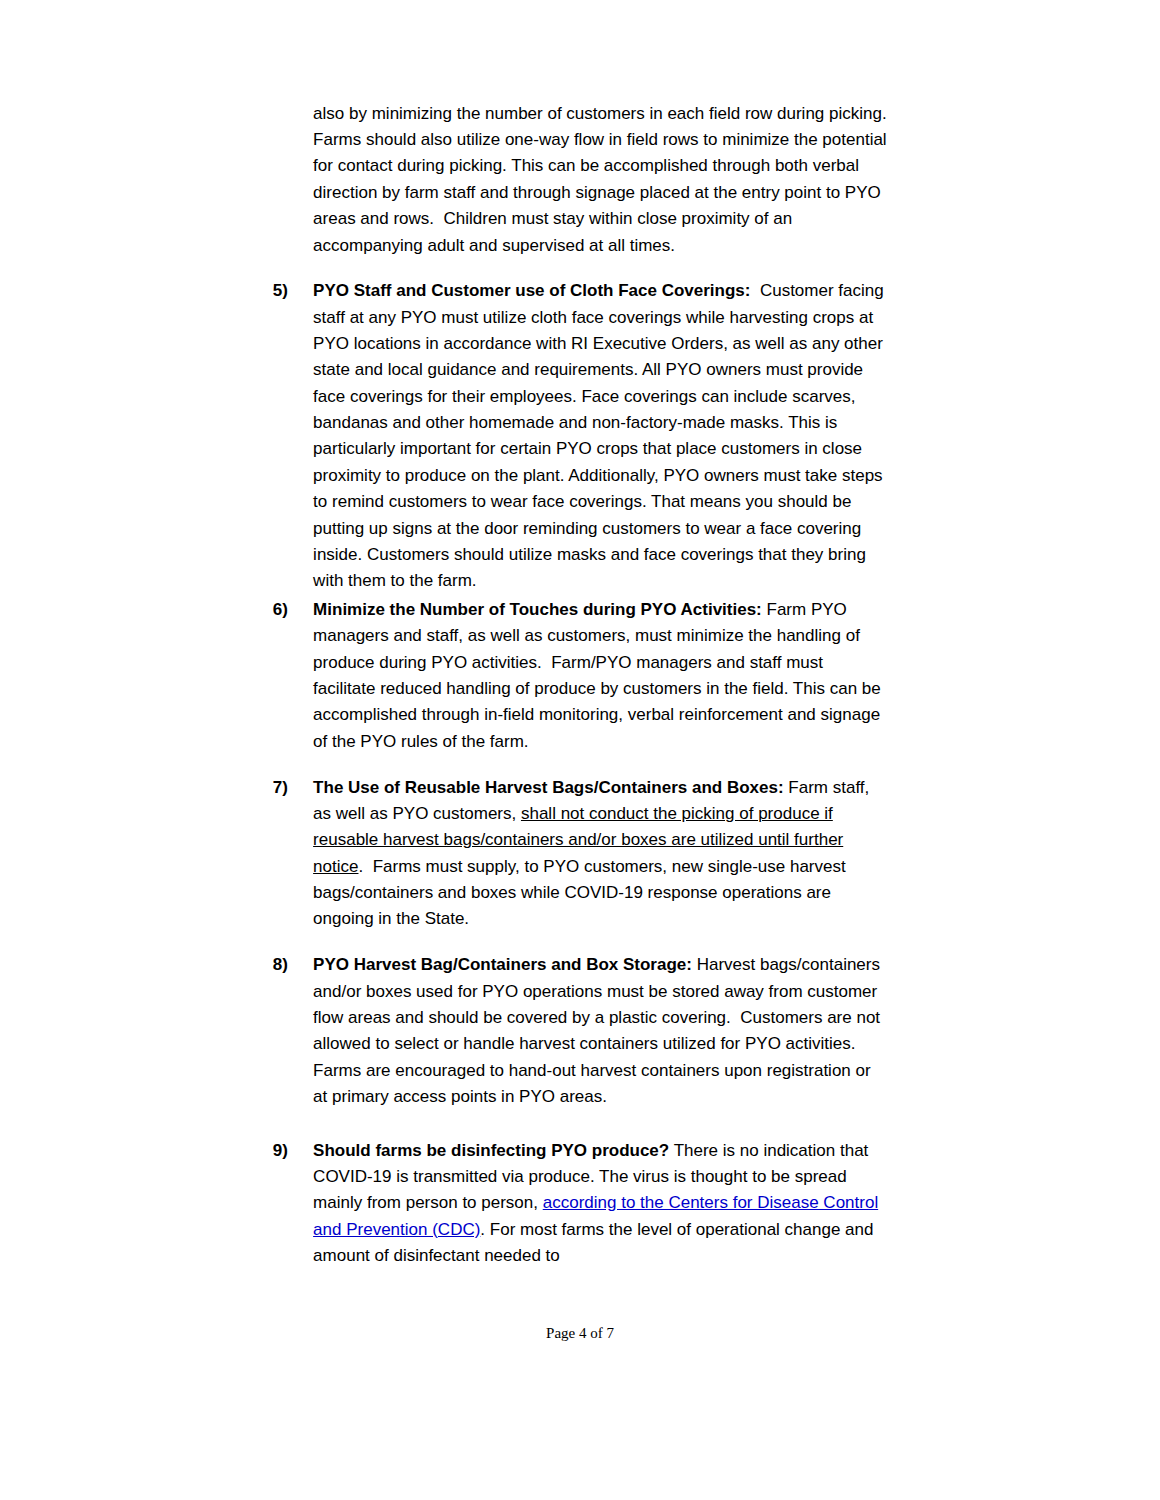also by minimizing the number of customers in each field row during picking. Farms should also utilize one-way flow in field rows to minimize the potential for contact during picking. This can be accomplished through both verbal direction by farm staff and through signage placed at the entry point to PYO areas and rows. Children must stay within close proximity of an accompanying adult and supervised at all times.
5) PYO Staff and Customer use of Cloth Face Coverings: Customer facing staff at any PYO must utilize cloth face coverings while harvesting crops at PYO locations in accordance with RI Executive Orders, as well as any other state and local guidance and requirements. All PYO owners must provide face coverings for their employees. Face coverings can include scarves, bandanas and other homemade and non-factory-made masks. This is particularly important for certain PYO crops that place customers in close proximity to produce on the plant. Additionally, PYO owners must take steps to remind customers to wear face coverings. That means you should be putting up signs at the door reminding customers to wear a face covering inside. Customers should utilize masks and face coverings that they bring with them to the farm.
6) Minimize the Number of Touches during PYO Activities: Farm PYO managers and staff, as well as customers, must minimize the handling of produce during PYO activities. Farm/PYO managers and staff must facilitate reduced handling of produce by customers in the field. This can be accomplished through in-field monitoring, verbal reinforcement and signage of the PYO rules of the farm.
7) The Use of Reusable Harvest Bags/Containers and Boxes: Farm staff, as well as PYO customers, shall not conduct the picking of produce if reusable harvest bags/containers and/or boxes are utilized until further notice. Farms must supply, to PYO customers, new single-use harvest bags/containers and boxes while COVID-19 response operations are ongoing in the State.
8) PYO Harvest Bag/Containers and Box Storage: Harvest bags/containers and/or boxes used for PYO operations must be stored away from customer flow areas and should be covered by a plastic covering. Customers are not allowed to select or handle harvest containers utilized for PYO activities. Farms are encouraged to hand-out harvest containers upon registration or at primary access points in PYO areas.
9) Should farms be disinfecting PYO produce? There is no indication that COVID-19 is transmitted via produce. The virus is thought to be spread mainly from person to person, according to the Centers for Disease Control and Prevention (CDC). For most farms the level of operational change and amount of disinfectant needed to
Page 4 of 7